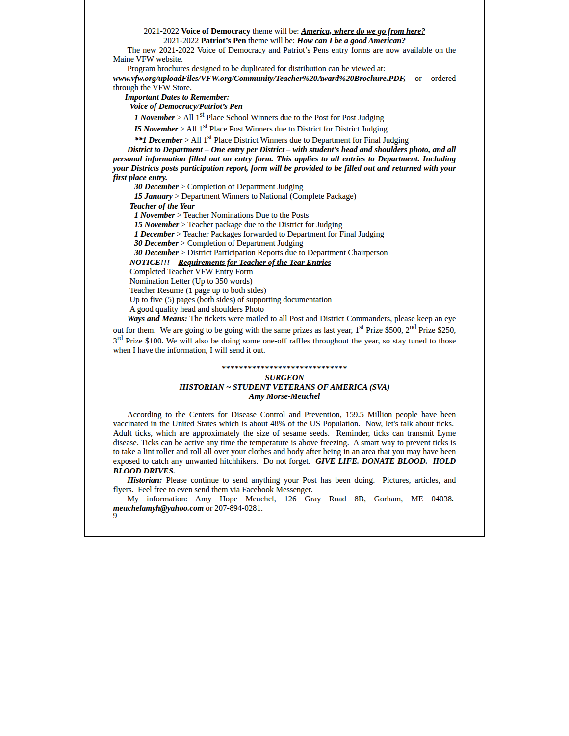2021-2022 Voice of Democracy theme will be: America, where do we go from here?
2021-2022 Patriot’s Pen theme will be: How can I be a good American?
The new 2021-2022 Voice of Democracy and Patriot’s Pens entry forms are now available on the Maine VFW website.
Program brochures designed to be duplicated for distribution can be viewed at:
www.vfw.org/uploadFiles/VFW.org/Community/Teacher%20Award%20Brochure.PDF, or ordered through the VFW Store.
Important Dates to Remember:
Voice of Democracy/Patriot’s Pen
1 November > All 1st Place School Winners due to the Post for Post Judging
I5 November > All 1st Place Post Winners due to District for District Judging
**1 December > All 1st Place District Winners due to Department for Final Judging
District to Department – One entry per District – with student’s head and shoulders photo, and all personal information filled out on entry form. This applies to all entries to Department. Including your Districts posts participation report, form will be provided to be filled out and returned with your first place entry.
30 December > Completion of Department Judging
15 January > Department Winners to National (Complete Package)
Teacher of the Year
1 November > Teacher Nominations Due to the Posts
15 November > Teacher package due to the District for Judging
1 December > Teacher Packages forwarded to Department for Final Judging
30 December > Completion of Department Judging
30 December > District Participation Reports due to Department Chairperson
NOTICE!!! Requirements for Teacher of the Tear Entries
Completed Teacher VFW Entry Form
Nomination Letter (Up to 350 words)
Teacher Resume (1 page up to both sides)
Up to five (5) pages (both sides) of supporting documentation
A good quality head and shoulders Photo
Ways and Means: The tickets were mailed to all Post and District Commanders, please keep an eye out for them. We are going to be going with the same prizes as last year, 1st Prize $500, 2nd Prize $250, 3rd Prize $100. We will also be doing some one-off raffles throughout the year, so stay tuned to those when I have the information, I will send it out.
*****************************
SURGEON
HISTORIAN ~ STUDENT VETERANS OF AMERICA (SVA)
Amy Morse-Meuchel
According to the Centers for Disease Control and Prevention, 159.5 Million people have been vaccinated in the United States which is about 48% of the US Population. Now, let's talk about ticks. Adult ticks, which are approximately the size of sesame seeds. Reminder, ticks can transmit Lyme disease. Ticks can be active any time the temperature is above freezing. A smart way to prevent ticks is to take a lint roller and roll all over your clothes and body after being in an area that you may have been exposed to catch any unwanted hitchhikers. Do not forget. GIVE LIFE. DONATE BLOOD. HOLD BLOOD DRIVES.
Historian: Please continue to send anything your Post has been doing. Pictures, articles, and flyers. Feel free to even send them via Facebook Messenger.
My information: Amy Hope Meuchel, 126 Gray Road 8B, Gorham, ME 04038. meuchelamyh@yahoo.com or 207-894-0281.
9